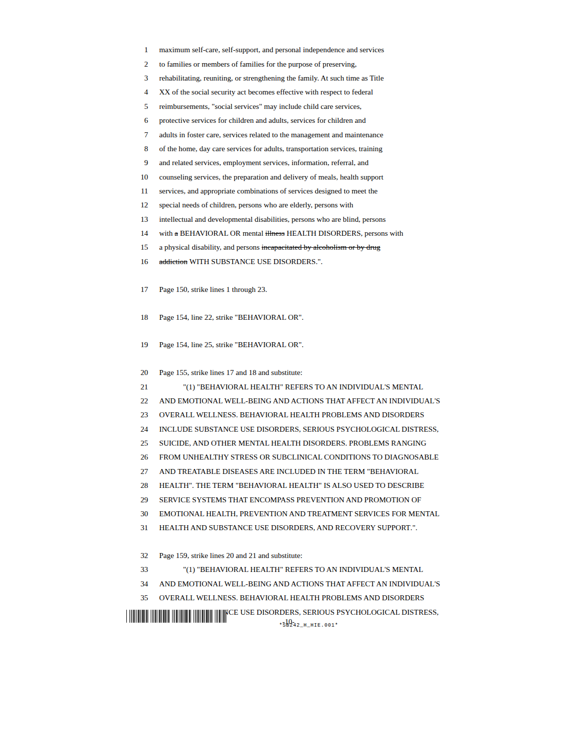| 1 | maximum self-care, self-support, and personal independence and services |
| 2 | to families or members of families for the purpose of preserving, |
| 3 | rehabilitating, reuniting, or strengthening the family. At such time as Title |
| 4 | XX of the social security act becomes effective with respect to federal |
| 5 | reimbursements, "social services" may include child care services, |
| 6 | protective services for children and adults, services for children and |
| 7 | adults in foster care, services related to the management and maintenance |
| 8 | of the home, day care services for adults, transportation services, training |
| 9 | and related services, employment services, information, referral, and |
| 10 | counseling services, the preparation and delivery of meals, health support |
| 11 | services, and appropriate combinations of services designed to meet the |
| 12 | special needs of children, persons who are elderly, persons with |
| 13 | intellectual and developmental disabilities, persons who are blind, persons |
| 14 | with a BEHAVIORAL OR mental illness HEALTH DISORDERS , persons with |
| 15 | a physical disability, and persons incapacitated by alcoholism or by drug |
| 16 | addiction WITH SUBSTANCE USE DISORDERS .". |
| 17 | Page 150, strike lines 1 through 23. |
| 18 | Page 154, line 22, strike " BEHAVIORAL OR ". |
| 19 | Page 154, line 25, strike " BEHAVIORAL OR ". |
| 20 | Page 155, strike lines 17 and 18 and substitute: |
| 21 | "(1) " B EHAVIORAL HEALTH " REFERS TO AN INDIVIDUAL'S MENTAL |
| 22 | AND EMOTIONAL WELL-BEING AND ACTIONS THAT AFFECT AN INDIVIDUAL'S |
| 23 | OVERALL WELLNESS. BEHAVIORAL HEALTH PROBLEMS AND DISORDERS |
| 24 | INCLUDE SUBSTANCE USE DISORDERS, SERIOUS PSYCHOLOGICAL DISTRESS, |
| 25 | SUICIDE, AND OTHER MENTAL HEALTH DISORDERS. PROBLEMS RANGING |
| 26 | FROM UNHEALTHY STRESS OR SUBCLINICAL CONDITIONS TO DIAGNOSABLE |
| 27 | AND TREATABLE DISEASES ARE INCLUDED IN THE TERM " BEHAVIORAL |
| 28 | HEALTH ". THE TERM " BEHAVIORAL HEALTH " IS ALSO USED TO DESCRIBE |
| 29 | SERVICE SYSTEMS THAT ENCOMPASS PREVENTION AND PROMOTION OF |
| 30 | EMOTIONAL HEALTH, PREVENTION AND TREATMENT SERVICES FOR MENTAL |
| 31 | HEALTH AND SUBSTANCE USE DISORDERS, AND RECOVERY SUPPORT .". |
| 32 | Page 159, strike lines 20 and 21 and substitute: |
| 33 | "(1) " B EHAVIORAL HEALTH " REFERS TO AN INDIVIDUAL'S MENTAL |
| 34 | AND EMOTIONAL WELL-BEING AND ACTIONS THAT AFFECT AN INDIVIDUAL'S |
| 35 | OVERALL WELLNESS. BEHAVIORAL HEALTH PROBLEMS AND DISORDERS |
| 36 | INCLUDE SUBSTANCE USE DISORDERS, SERIOUS PSYCHOLOGICAL DISTRESS, |
*SB242_H_HIE.001*
-10-